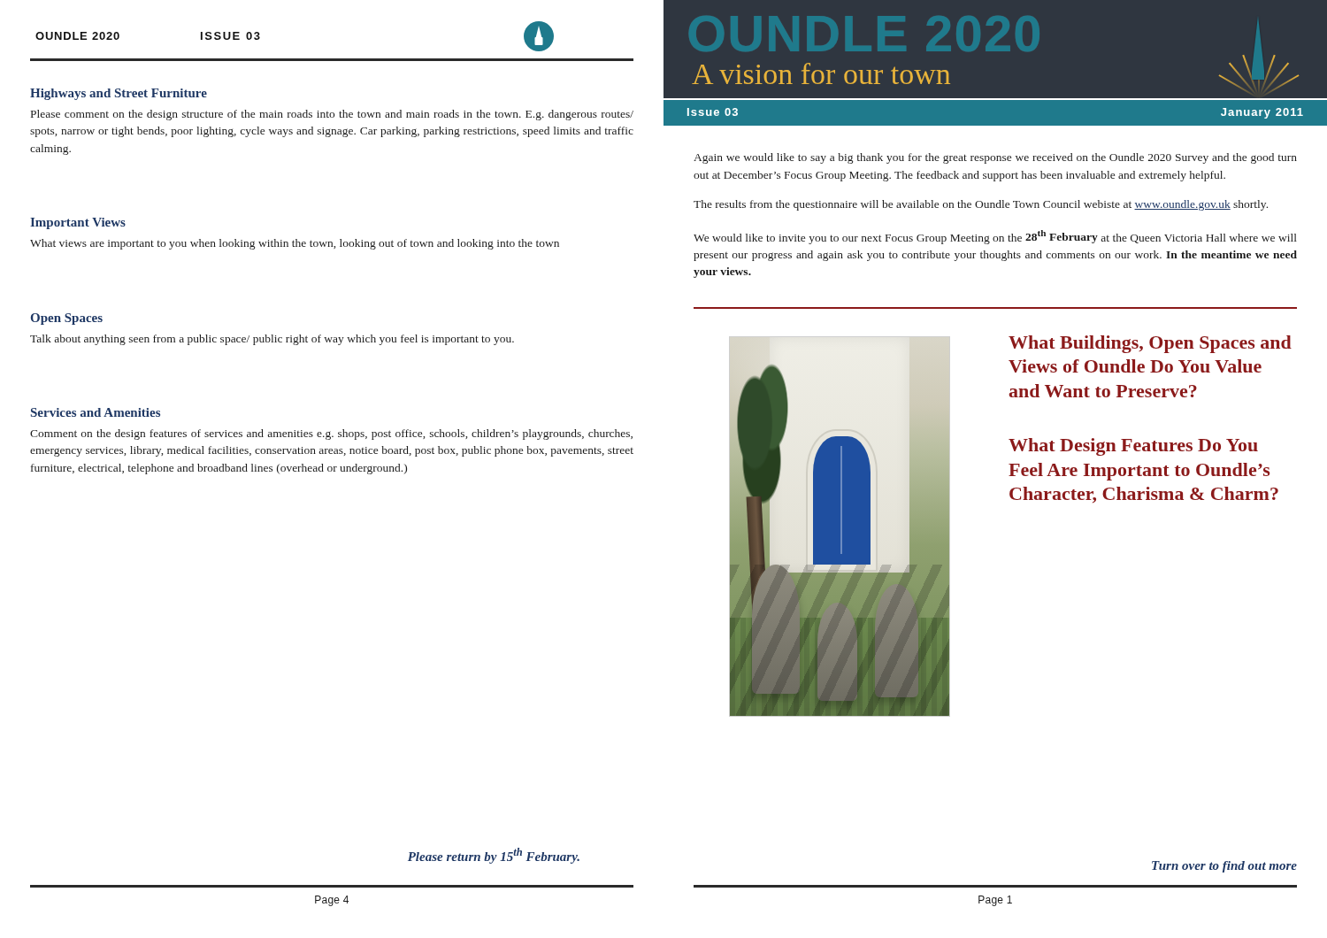OUNDLE 2020 ISSUE 03
Highways and Street Furniture
Please comment on the design structure of the main roads into the town and main roads in the town. E.g. dangerous routes/ spots, narrow or tight bends, poor lighting, cycle ways and signage. Car parking, parking restrictions, speed limits and traffic calming.
Important Views
What views are important to you when looking within the town, looking out of town and looking into the town
Open Spaces
Talk about anything seen from a public space/ public right of way which you feel is important to you.
Services and Amenities
Comment on the design features of services and amenities e.g. shops, post office, schools, children’s playgrounds, churches, emergency services, library, medical facilities, conservation areas, notice board, post box, public phone box, pavements, street furniture, electrical, telephone and broadband lines (overhead or underground.)
Please return by 15th February.
Page 4
OUNDLE 2020
A vision for our town
Issue 03 January 2011
Again we would like to say a big thank you for the great response we received on the Oundle 2020 Survey and the good turn out at December’s Focus Group Meeting. The feedback and support has been invaluable and extremely helpful.
The results from the questionnaire will be available on the Oundle Town Council webiste at www.oundle.gov.uk shortly.
We would like to invite you to our next Focus Group Meeting on the 28th February at the Queen Victoria Hall where we will present our progress and again ask you to contribute your thoughts and comments on our work. In the meantime we need your views.
What Buildings, Open Spaces and Views of Oundle Do You Value and Want to Preserve?
What Design Features Do You Feel Are Important to Oundle’s Character, Charisma & Charm?
Turn over to find out more
Page 1